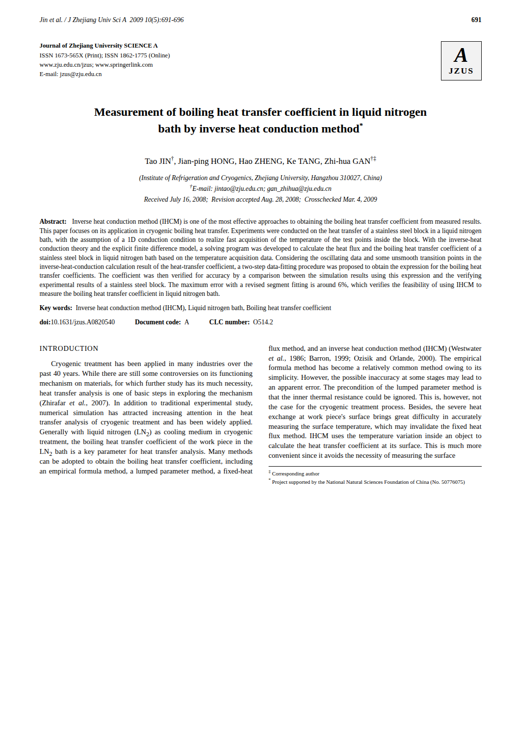Jin et al. / J Zhejiang Univ Sci A 2009 10(5):691-696 691
Journal of Zhejiang University SCIENCE A
ISSN 1673-565X (Print); ISSN 1862-1775 (Online)
www.zju.edu.cn/jzus; www.springerlink.com
E-mail: jzus@zju.edu.cn
A
JZUS
Measurement of boiling heat transfer coefficient in liquid nitrogen
bath by inverse heat conduction method*
Tao JIN†, Jian-ping HONG, Hao ZHENG, Ke TANG, Zhi-hua GAN†‡
(Institute of Refrigeration and Cryogenics, Zhejiang University, Hangzhou 310027, China)
†E-mail: jintao@zju.edu.cn; gan_zhihua@zju.edu.cn
Received July 16, 2008; Revision accepted Aug. 28, 2008; Crosschecked Mar. 4, 2009
Abstract: Inverse heat conduction method (IHCM) is one of the most effective approaches to obtaining the boiling heat transfer coefficient from measured results. This paper focuses on its application in cryogenic boiling heat transfer. Experiments were conducted on the heat transfer of a stainless steel block in a liquid nitrogen bath, with the assumption of a 1D conduction condition to realize fast acquisition of the temperature of the test points inside the block. With the inverse-heat conduction theory and the explicit finite difference model, a solving program was developed to calculate the heat flux and the boiling heat transfer coefficient of a stainless steel block in liquid nitrogen bath based on the temperature acquisition data. Considering the oscillating data and some unsmooth transition points in the inverse-heat-conduction calculation result of the heat-transfer coefficient, a two-step data-fitting procedure was proposed to obtain the expression for the boiling heat transfer coefficients. The coefficient was then verified for accuracy by a comparison between the simulation results using this expression and the verifying experimental results of a stainless steel block. The maximum error with a revised segment fitting is around 6%, which verifies the feasibility of using IHCM to measure the boiling heat transfer coefficient in liquid nitrogen bath.
Key words: Inverse heat conduction method (IHCM), Liquid nitrogen bath, Boiling heat transfer coefficient
doi: 10.1631/jzus.A0820540 Document code: A CLC number: O514.2
INTRODUCTION
Cryogenic treatment has been applied in many industries over the past 40 years. While there are still some controversies on its functioning mechanism on materials, for which further study has its much necessity, heat transfer analysis is one of basic steps in exploring the mechanism (Zhirafar et al., 2007). In addition to traditional experimental study, numerical simulation has attracted increasing attention in the heat transfer analysis of cryogenic treatment and has been widely applied. Generally with liquid nitrogen (LN2) as cooling medium in cryogenic treatment, the boiling heat transfer coefficient of the work piece in the LN2 bath is a key parameter for heat transfer analysis. Many methods can be adopted to obtain the boiling heat transfer coefficient, including an empirical formula method, a lumped parameter method, a fixed-heat flux method, and an inverse heat conduction method (IHCM) (Westwater et al., 1986; Barron, 1999; Ozisik and Orlande, 2000). The empirical formula method has become a relatively common method owing to its simplicity. However, the possible inaccuracy at some stages may lead to an apparent error. The precondition of the lumped parameter method is that the inner thermal resistance could be ignored. This is, however, not the case for the cryogenic treatment process. Besides, the severe heat exchange at work piece's surface brings great difficulty in accurately measuring the surface temperature, which may invalidate the fixed heat flux method. IHCM uses the temperature variation inside an object to calculate the heat transfer coefficient at its surface. This is much more convenient since it avoids the necessity of measuring the surface
‡ Corresponding author
* Project supported by the National Natural Sciences Foundation of China (No. 50776075)